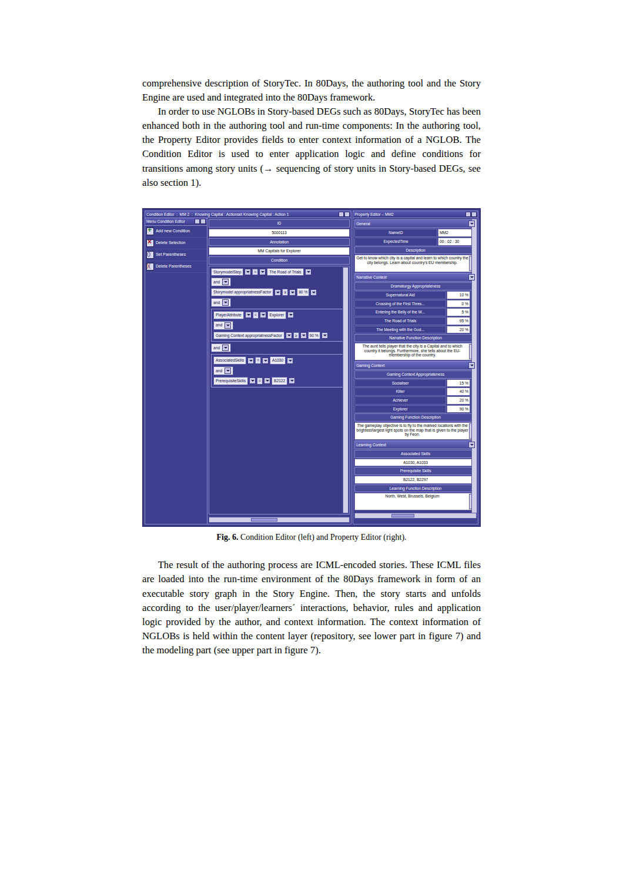comprehensive description of StoryTec. In 80Days, the authoring tool and the Story Engine are used and integrated into the 80Days framework.
In order to use NGLOBs in Story-based DEGs such as 80Days, StoryTec has been enhanced both in the authoring tool and run-time components: In the authoring tool, the Property Editor provides fields to enter context information of a NGLOB. The Condition Editor is used to enter application logic and define conditions for transitions among story units (→ sequencing of story units in Story-based DEGs, see also section 1).
Condition Editor : MM 2 : Knowing Capital : Actionset Knowing Capital : Action 1
Menu Condition Editor
Add new Condition
Delete Selection
Set Parentheses
Delete Parentheses
ID
5000113
Annotation
MM Capitals for Explorer
Condition
StorymodelStep = The Road of Trials
and
Storymodel appropriatnessFactor ≥ 80 %
and
PlayerAttribute = Explorer
and
Gaming Context appropriatnessFactor ≥ 90 %
and
AssociatedSkills = A1030
and
PrerequisiteSkills = B2122
Property Editor – MM2
General
NameID
MM2
ExpectedTime
00 : 02 : 30
Description
Get to know which city is a capital and learn to which country the city belongs. Learn about country’s EU membership.
Narrative Context
Dramaturgy Appropriateness
Supernatural Aid
10 %
Crossing of the First Thres...
0 %
Entering the Belly of the W...
5 %
The Road of Trials
95 %
The Meeting with the God...
20 %
Narrative Function Description
The aunt tells player that the city is a Capital and to which country it belongs. Furthermore, she tells about the EU-membership of the country.
Gaming Context
Gaming Context Appropriateness
Socialiser
15 %
Killer
40 %
Achiever
20 %
Explorer
90 %
Gaming Function Description
The gameplay objective is to fly to the marked locations with the brightest/largest light spots on the map that is given to the player by Feon.
Learning Context
Associated Skills
A1030, A1033
Prerequisite Skills
B2122, B2297
Learning Function Description
North, West, Brussels, Belgium
Fig. 6. Condition Editor (left) and Property Editor (right).
The result of the authoring process are ICML-encoded stories. These ICML files are loaded into the run-time environment of the 80Days framework in form of an executable story graph in the Story Engine. Then, the story starts and unfolds according to the user/player/learners´ interactions, behavior, rules and application logic provided by the author, and context information. The context information of NGLOBs is held within the content layer (repository, see lower part in figure 7) and the modeling part (see upper part in figure 7).